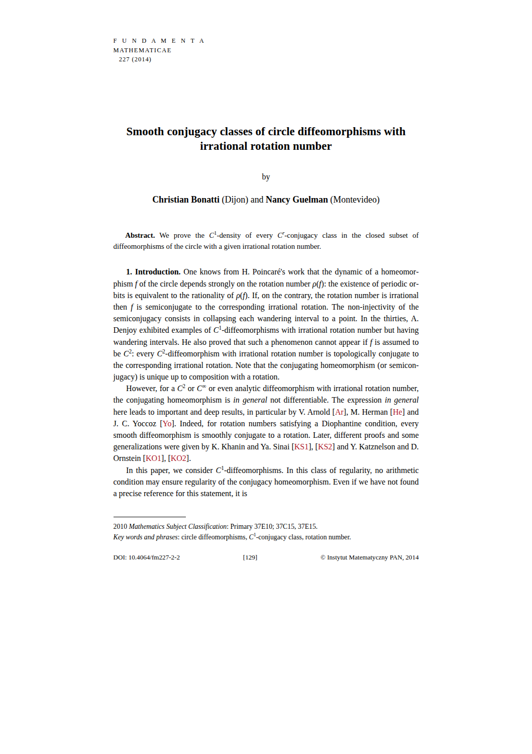F U N D A M E N T A
MATHEMATICAE
227 (2014)
Smooth conjugacy classes of circle diffeomorphisms with
irrational rotation number
by
Christian Bonatti (Dijon) and Nancy Guelman (Montevideo)
Abstract. We prove the C1-density of every Cr-conjugacy class in the closed subset of diffeomorphisms of the circle with a given irrational rotation number.
1. Introduction. One knows from H. Poincaré's work that the dynamic of a homeomorphism f of the circle depends strongly on the rotation number ρ(f): the existence of periodic orbits is equivalent to the rationality of ρ(f). If, on the contrary, the rotation number is irrational then f is semiconjugate to the corresponding irrational rotation. The non-injectivity of the semiconjugacy consists in collapsing each wandering interval to a point. In the thirties, A. Denjoy exhibited examples of C1-diffeomorphisms with irrational rotation number but having wandering intervals. He also proved that such a phenomenon cannot appear if f is assumed to be C2: every C2-diffeomorphism with irrational rotation number is topologically conjugate to the corresponding irrational rotation. Note that the conjugating homeomorphism (or semiconjugacy) is unique up to composition with a rotation.
However, for a C2 or C∞ or even analytic diffeomorphism with irrational rotation number, the conjugating homeomorphism is in general not differentiable. The expression in general here leads to important and deep results, in particular by V. Arnold [Ar], M. Herman [He] and J. C. Yoccoz [Yo]. Indeed, for rotation numbers satisfying a Diophantine condition, every smooth diffeomorphism is smoothly conjugate to a rotation. Later, different proofs and some generalizations were given by K. Khanin and Ya. Sinai [KS1], [KS2] and Y. Katznelson and D. Ornstein [KO1], [KO2].
In this paper, we consider C1-diffeomorphisms. In this class of regularity, no arithmetic condition may ensure regularity of the conjugacy homeomorphism. Even if we have not found a precise reference for this statement, it is
2010 Mathematics Subject Classification: Primary 37E10; 37C15, 37E15.
Key words and phrases: circle diffeomorphisms, C1-conjugacy class, rotation number.
DOI: 10.4064/fm227-2-2
[129]
© Instytut Matematyczny PAN, 2014